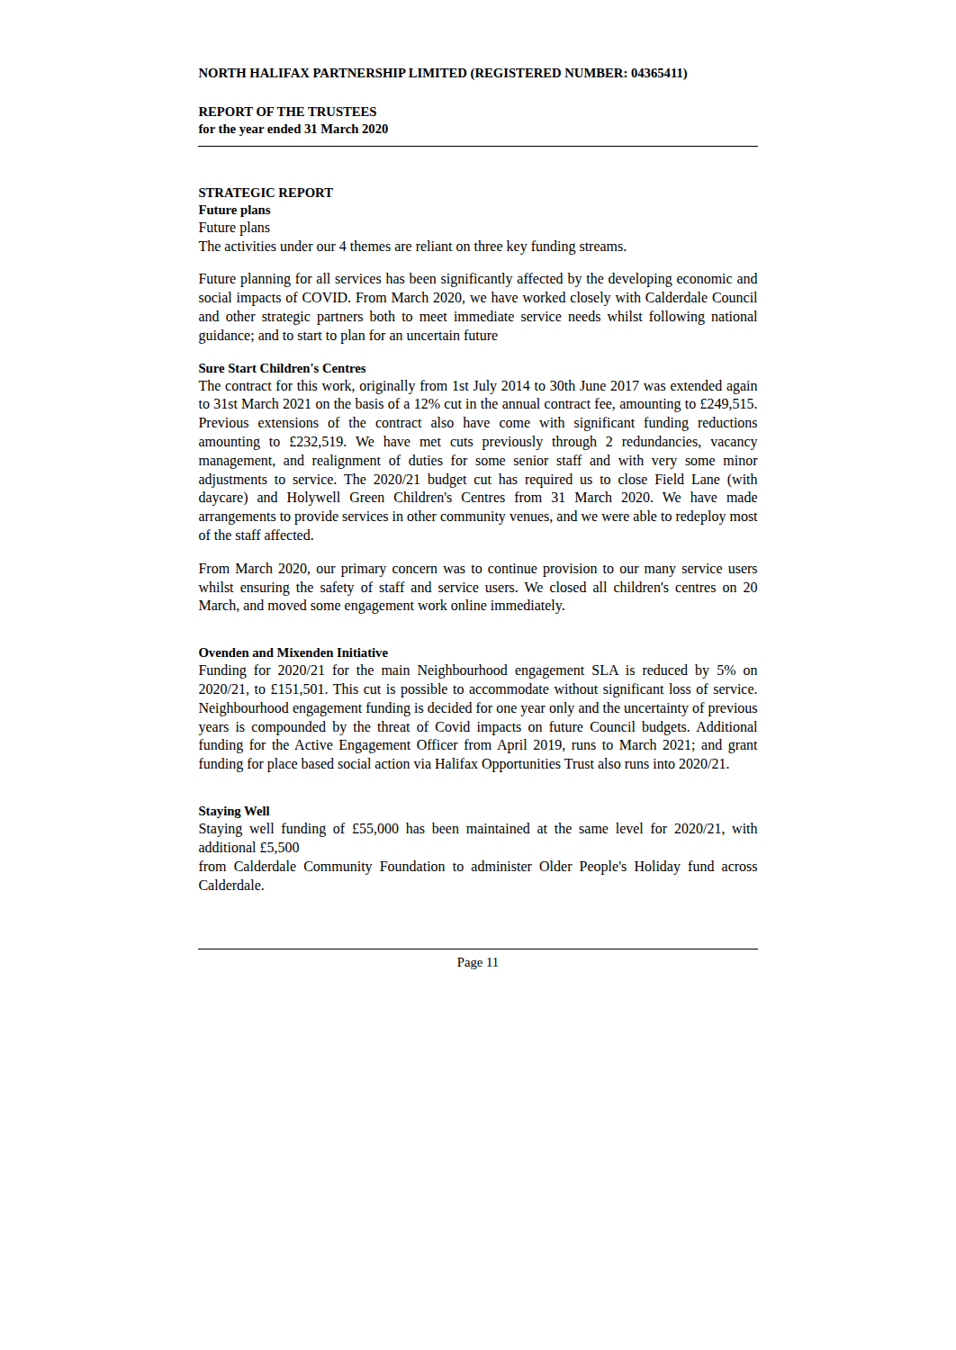NORTH HALIFAX PARTNERSHIP LIMITED (REGISTERED NUMBER: 04365411)
REPORT OF THE TRUSTEES
for the year ended 31 March 2020
STRATEGIC REPORT
Future plans
Future plans
The activities under our 4 themes are reliant on three key funding streams.
Future planning for all services has been significantly affected by the developing economic and social impacts of COVID. From March 2020, we have worked closely with Calderdale Council and other strategic partners both to meet immediate service needs whilst following national guidance; and to start to plan for an uncertain future
Sure Start Children's Centres
The contract for this work, originally from 1st July 2014 to 30th June 2017 was extended again to 31st March 2021 on the basis of a 12% cut in the annual contract fee, amounting to £249,515. Previous extensions of the contract also have come with significant funding reductions amounting to £232,519. We have met cuts previously through 2 redundancies, vacancy management, and realignment of duties for some senior staff and with very some minor adjustments to service. The 2020/21 budget cut has required us to close Field Lane (with daycare) and Holywell Green Children's Centres from 31 March 2020. We have made arrangements to provide services in other community venues, and we were able to redeploy most of the staff affected.
From March 2020, our primary concern was to continue provision to our many service users whilst ensuring the safety of staff and service users. We closed all children's centres on 20 March, and moved some engagement work online immediately.
Ovenden and Mixenden Initiative
Funding for 2020/21 for the main Neighbourhood engagement SLA is reduced by 5% on 2020/21, to £151,501. This cut is possible to accommodate without significant loss of service. Neighbourhood engagement funding is decided for one year only and the uncertainty of previous years is compounded by the threat of Covid impacts on future Council budgets. Additional funding for the Active Engagement Officer from April 2019, runs to March 2021; and grant funding for place based social action via Halifax Opportunities Trust also runs into 2020/21.
Staying Well
Staying well funding of £55,000 has been maintained at the same level for 2020/21, with additional £5,500
from Calderdale Community Foundation to administer Older People's Holiday fund across Calderdale.
Page 11